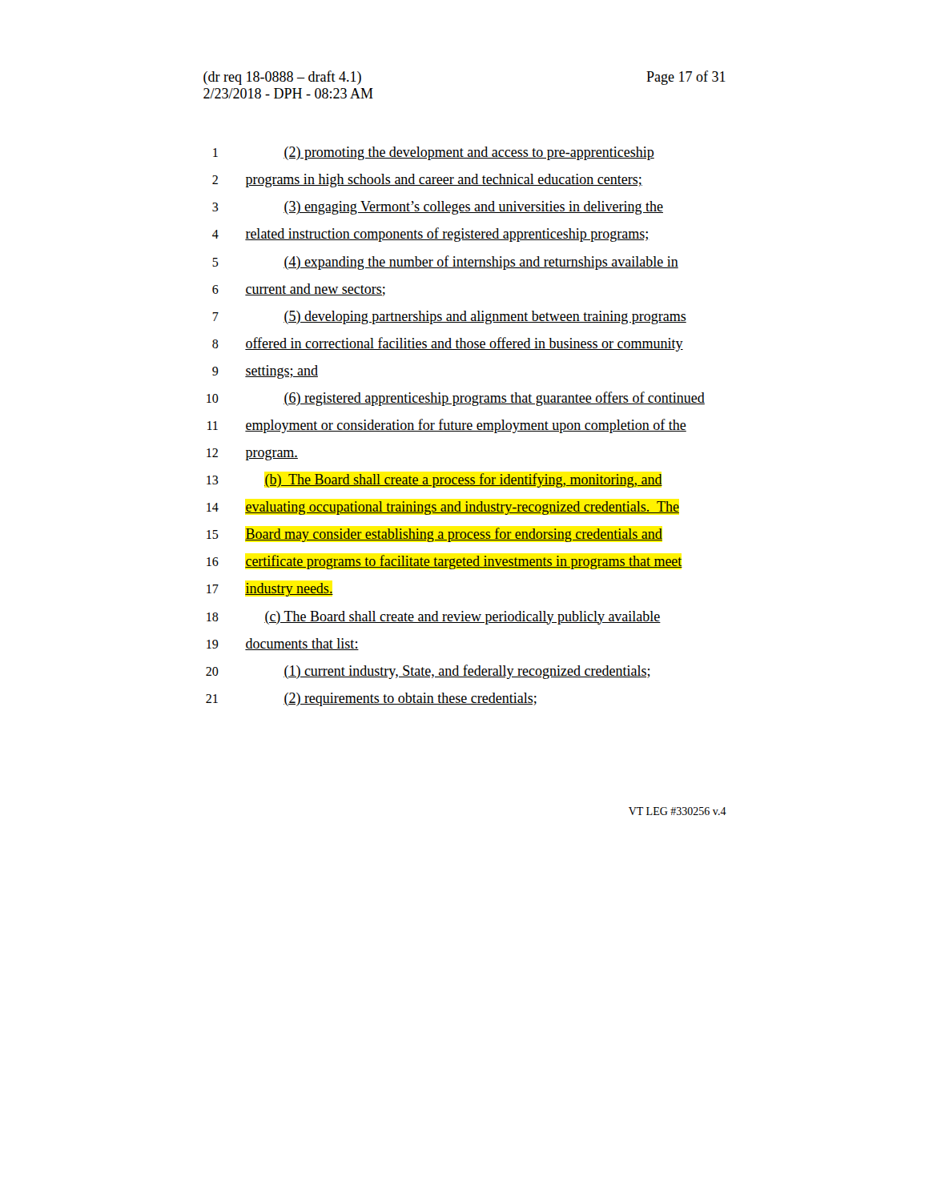(dr req 18-0888 – draft 4.1) 2/23/2018 - DPH - 08:23 AM
Page 17 of 31
1
(2) promoting the development and access to pre-apprenticeship
2
programs in high schools and career and technical education centers;
3
(3) engaging Vermont’s colleges and universities in delivering the
4
related instruction components of registered apprenticeship programs;
5
(4) expanding the number of internships and returnships available in
6
current and new sectors;
7
(5) developing partnerships and alignment between training programs
8
offered in correctional facilities and those offered in business or community
9
settings; and
10
(6) registered apprenticeship programs that guarantee offers of continued
11
employment or consideration for future employment upon completion of the
12
program.
13
(b) The Board shall create a process for identifying, monitoring, and
14
evaluating occupational trainings and industry-recognized credentials. The
15
Board may consider establishing a process for endorsing credentials and
16
certificate programs to facilitate targeted investments in programs that meet
17
industry needs.
18
(c) The Board shall create and review periodically publicly available
19
documents that list:
20
(1) current industry, State, and federally recognized credentials;
21
(2) requirements to obtain these credentials;
VT LEG #330256 v.4